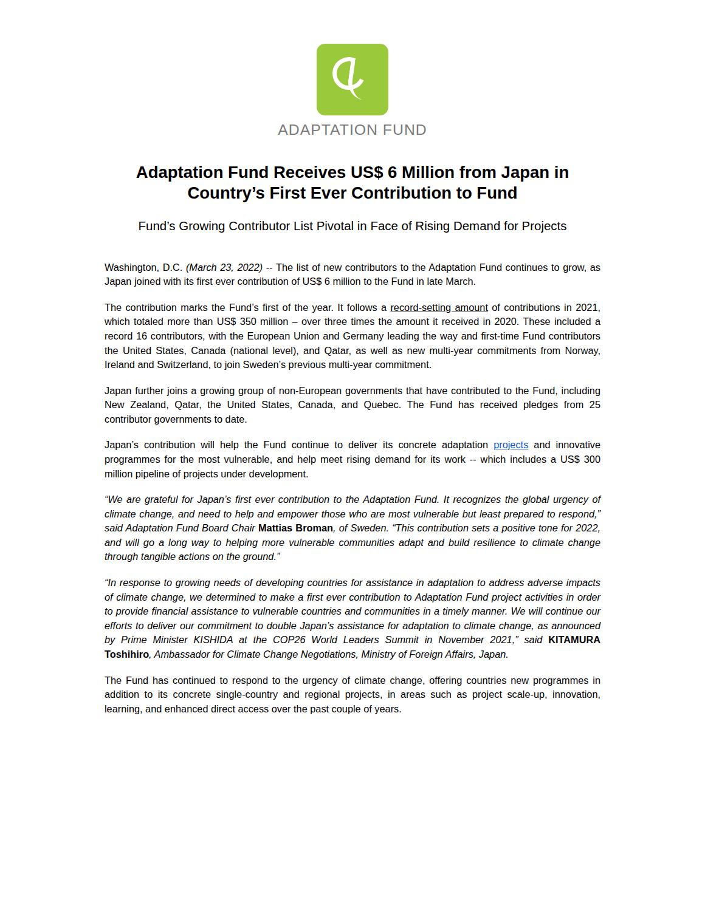ADAPTATION FUND
Adaptation Fund Receives US$ 6 Million from Japan in Country’s First Ever Contribution to Fund
Fund’s Growing Contributor List Pivotal in Face of Rising Demand for Projects
Washington, D.C. (March 23, 2022) -- The list of new contributors to the Adaptation Fund continues to grow, as Japan joined with its first ever contribution of US$ 6 million to the Fund in late March.
The contribution marks the Fund’s first of the year. It follows a record-setting amount of contributions in 2021, which totaled more than US$ 350 million – over three times the amount it received in 2020. These included a record 16 contributors, with the European Union and Germany leading the way and first-time Fund contributors the United States, Canada (national level), and Qatar, as well as new multi-year commitments from Norway, Ireland and Switzerland, to join Sweden’s previous multi-year commitment.
Japan further joins a growing group of non-European governments that have contributed to the Fund, including New Zealand, Qatar, the United States, Canada, and Quebec. The Fund has received pledges from 25 contributor governments to date.
Japan’s contribution will help the Fund continue to deliver its concrete adaptation projects and innovative programmes for the most vulnerable, and help meet rising demand for its work -- which includes a US$ 300 million pipeline of projects under development.
“We are grateful for Japan’s first ever contribution to the Adaptation Fund. It recognizes the global urgency of climate change, and need to help and empower those who are most vulnerable but least prepared to respond,” said Adaptation Fund Board Chair Mattias Broman, of Sweden. “This contribution sets a positive tone for 2022, and will go a long way to helping more vulnerable communities adapt and build resilience to climate change through tangible actions on the ground.”
“In response to growing needs of developing countries for assistance in adaptation to address adverse impacts of climate change, we determined to make a first ever contribution to Adaptation Fund project activities in order to provide financial assistance to vulnerable countries and communities in a timely manner. We will continue our efforts to deliver our commitment to double Japan’s assistance for adaptation to climate change, as announced by Prime Minister KISHIDA at the COP26 World Leaders Summit in November 2021,” said KITAMURA Toshihiro, Ambassador for Climate Change Negotiations, Ministry of Foreign Affairs, Japan.
The Fund has continued to respond to the urgency of climate change, offering countries new programmes in addition to its concrete single-country and regional projects, in areas such as project scale-up, innovation, learning, and enhanced direct access over the past couple of years.